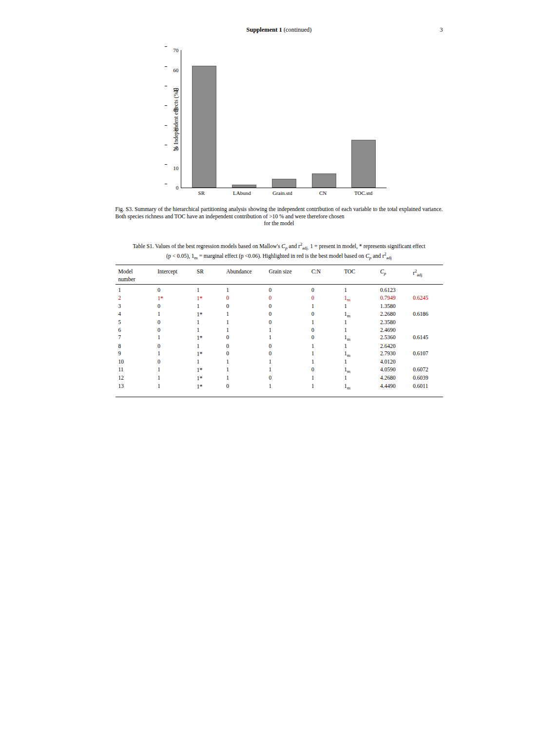Supplement 1 (continued) 3
% Independent effects (%I)
70
60
50
40
30
20
10
0
SR LAbund Grain.std CN TOC.std
Fig. S3. Summary of the hierarchical partitioning analysis showing the independent contribution of each variable to the total explained variance. Both species richness and TOC have an independent contribution of >10 % and were therefore chosen for the model
Table S1. Values of the best regression models based on Mallow's Cp and r2 adj. 1 = present in model, * represents significant effect
(p < 0.05), 1m = marginal effect (p <0.06). Highlighted in red is the best model based on Cp and r2 adj
| Model number | Intercept | SR | Abundance | Grain size | C:N | TOC | C p | r 2 adj |
| --- | --- | --- | --- | --- | --- | --- | --- | --- |
| 1 | 0 | 1 | 1 | 0 | 0 | 1 | 0.6123 | |
| 2 | 1 * | 1 * | 0 | 0 | 0 | 1 m | 0.7949 | 0.6245 |
| 3 | 0 | 1 | 0 | 0 | 1 | 1 | 1.3580 | |
| 4 | 1 | 1 * | 1 | 0 | 0 | 1 m | 2.2680 | 0.6186 |
| 5 | 0 | 1 | 1 | 0 | 1 | 1 | 2.3580 | |
| 6 | 0 | 1 | 1 | 1 | 0 | 1 | 2.4690 | |
| 7 | 1 | 1 * | 0 | 1 | 0 | 1 m | 2.5360 | 0.6145 |
| 8 | 0 | 1 | 0 | 0 | 1 | 1 | 2.6420 | |
| 9 | 1 | 1 * | 0 | 0 | 1 | 1 m | 2.7930 | 0.6107 |
| 10 | 0 | 1 | 1 | 1 | 1 | 1 | 4.0120 | |
| 11 | 1 | 1 * | 1 | 1 | 0 | 1 m | 4.0590 | 0.6072 |
| 12 | 1 | 1 * | 1 | 0 | 1 | 1 | 4.2680 | 0.6039 |
| 13 | 1 | 1 * | 0 | 1 | 1 | 1 m | 4.4490 | 0.6011 |